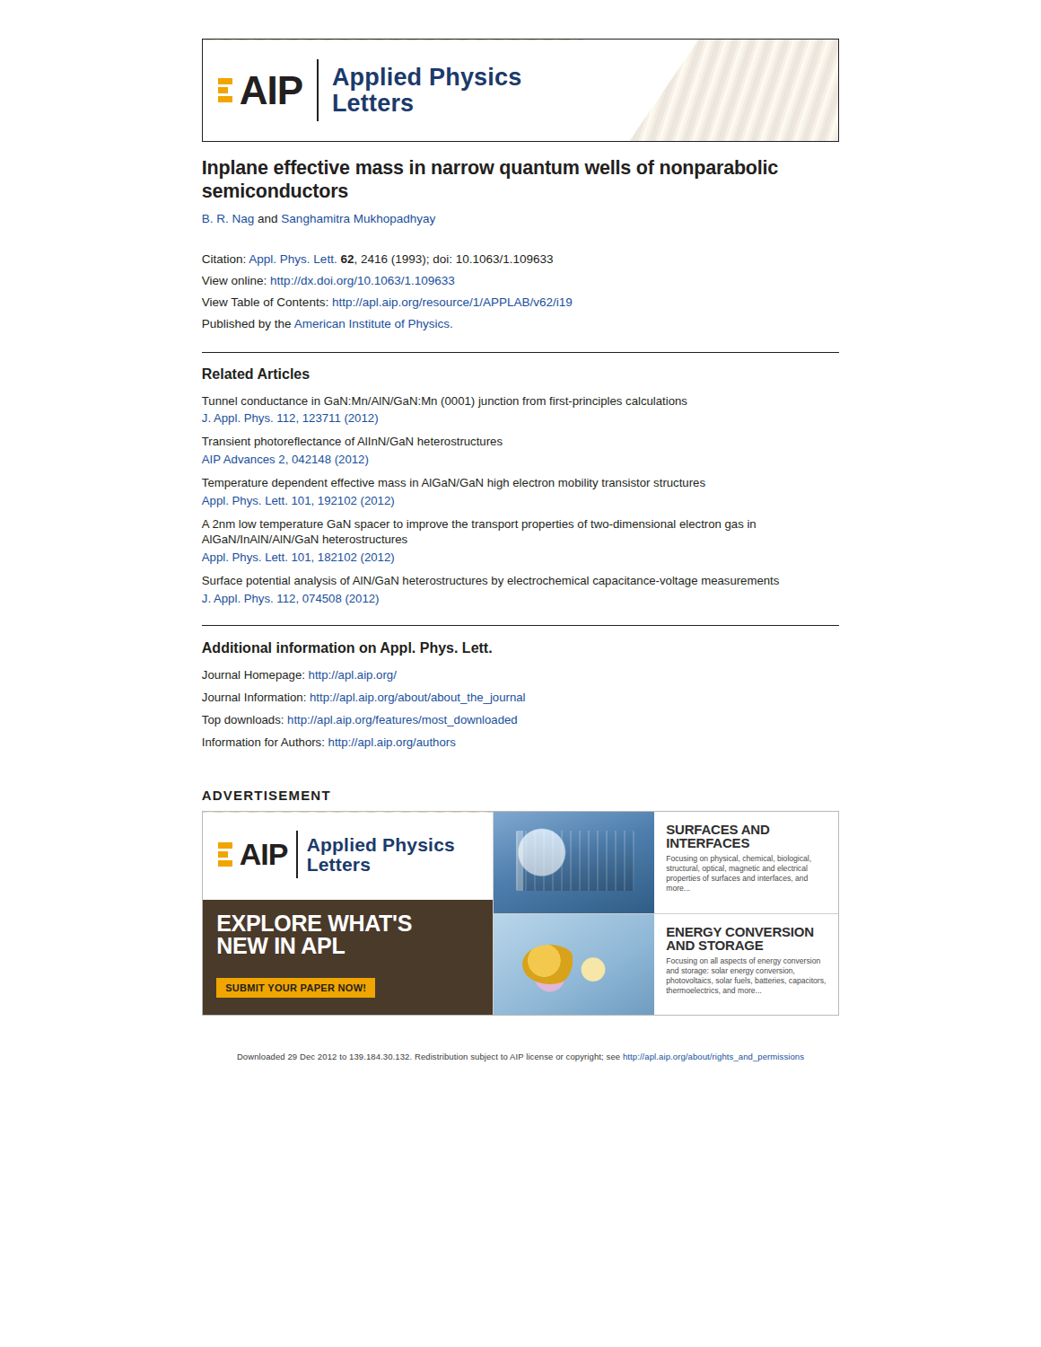AIP
Applied Physics Letters
Inplane effective mass in narrow quantum wells of nonparabolic semiconductors
B. R. Nag and Sanghamitra Mukhopadhyay
Citation: Appl. Phys. Lett. 62, 2416 (1993); doi: 10.1063/1.109633
View online: http://dx.doi.org/10.1063/1.109633
View Table of Contents: http://apl.aip.org/resource/1/APPLAB/v62/i19
Published by the American Institute of Physics.
Related Articles
Tunnel conductance in GaN:Mn/AlN/GaN:Mn (0001) junction from first-principles calculations
J. Appl. Phys. 112, 123711 (2012)
Transient photoreflectance of AlInN/GaN heterostructures
AIP Advances 2, 042148 (2012)
Temperature dependent effective mass in AlGaN/GaN high electron mobility transistor structures
Appl. Phys. Lett. 101, 192102 (2012)
A 2nm low temperature GaN spacer to improve the transport properties of two-dimensional electron gas in AlGaN/InAlN/AlN/GaN heterostructures
Appl. Phys. Lett. 101, 182102 (2012)
Surface potential analysis of AlN/GaN heterostructures by electrochemical capacitance-voltage measurements
J. Appl. Phys. 112, 074508 (2012)
Additional information on Appl. Phys. Lett.
Journal Homepage: http://apl.aip.org/
Journal Information: http://apl.aip.org/about/about_the_journal
Top downloads: http://apl.aip.org/features/most_downloaded
Information for Authors: http://apl.aip.org/authors
ADVERTISEMENT
AIP
Applied PhysicsLetters
EXPLORE WHAT'S
NEW IN APL
SUBMIT YOUR PAPER NOW!
SURFACES AND
INTERFACES
Focusing on physical, chemical, biological, structural, optical, magnetic and electrical properties of surfaces and interfaces, and more...
ENERGY CONVERSION
AND STORAGE
Focusing on all aspects of energy conversion and storage: solar energy conversion, photovoltaics, solar fuels, batteries, capacitors, thermoelectrics, and more...
Downloaded 29 Dec 2012 to 139.184.30.132. Redistribution subject to AIP license or copyright; see http://apl.aip.org/about/rights_and_permissions